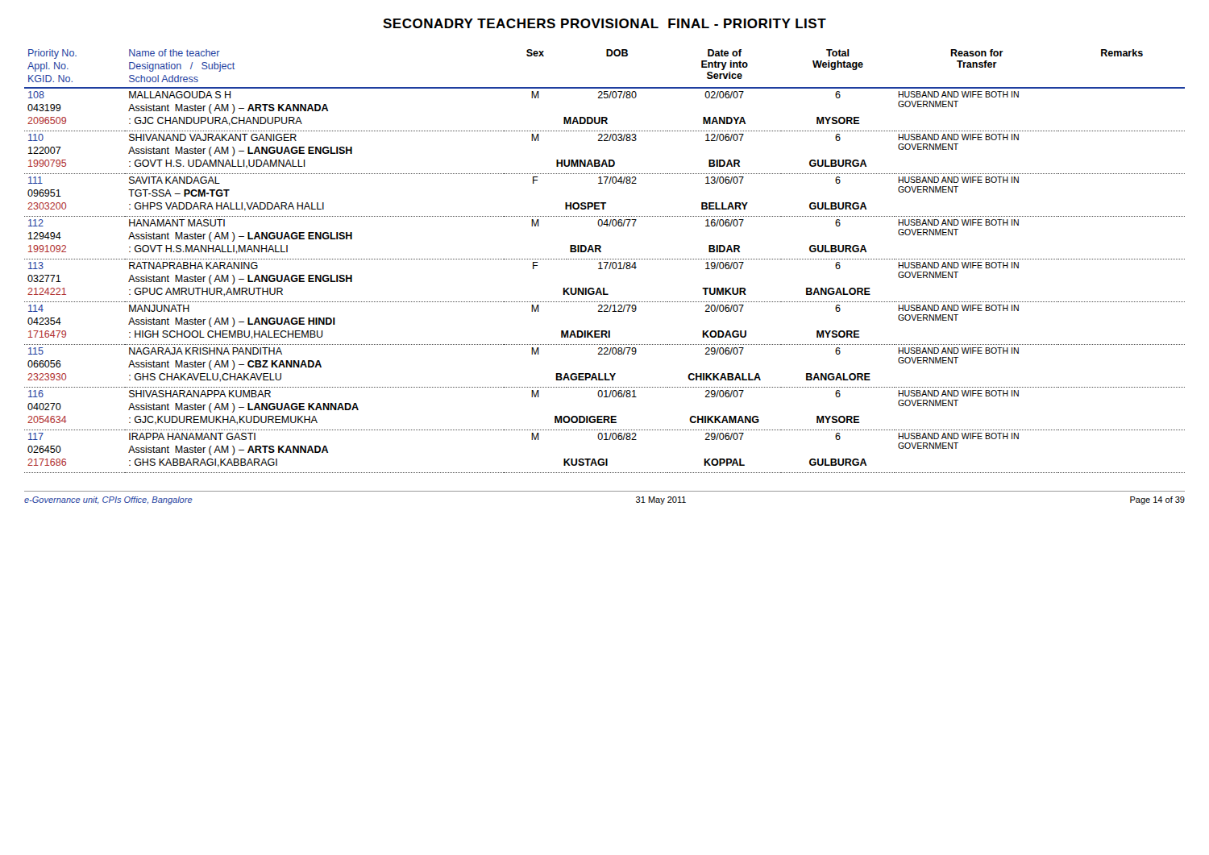SECONADRY TEACHERS PROVISIONAL FINAL - PRIORITY LIST
| Priority No. | Name of the teacher | Sex | DOB | Date of Entry into Service | Total Weightage | Reason for Transfer | Remarks |
| --- | --- | --- | --- | --- | --- | --- | --- |
| Appl. No. | Designation / Subject |
| KGID. No. | School Address |
| 108 | MALLANAGOUDA S H | M | 25/07/80 | 02/06/07 | 6 | HUSBAND AND WIFE BOTH IN GOVERNMENT | |
| 043199 | Assistant Master ( AM ) – ARTS KANNADA | | |
| 2096509 | : GJC CHANDUPURA,CHANDUPURA | MADDUR | MANDYA | MYSORE | |
| 110 | SHIVANAND VAJRAKANT GANIGER | M | 22/03/83 | 12/06/07 | 6 | HUSBAND AND WIFE BOTH IN GOVERNMENT | |
| 122007 | Assistant Master ( AM ) – LANGUAGE ENGLISH | | |
| 1990795 | : GOVT H.S. UDAMNALLI,UDAMNALLI | HUMNABAD | BIDAR | GULBURGA | |
| 111 | SAVITA KANDAGAL | F | 17/04/82 | 13/06/07 | 6 | HUSBAND AND WIFE BOTH IN GOVERNMENT | |
| 096951 | TGT-SSA – PCM-TGT | | |
| 2303200 | : GHPS VADDARA HALLI,VADDARA HALLI | HOSPET | BELLARY | GULBURGA | |
| 112 | HANAMANT MASUTI | M | 04/06/77 | 16/06/07 | 6 | HUSBAND AND WIFE BOTH IN GOVERNMENT | |
| 129494 | Assistant Master ( AM ) – LANGUAGE ENGLISH | | |
| 1991092 | : GOVT H.S.MANHALLI,MANHALLI | BIDAR | BIDAR | GULBURGA | |
| 113 | RATNAPRABHA KARANING | F | 17/01/84 | 19/06/07 | 6 | HUSBAND AND WIFE BOTH IN GOVERNMENT | |
| 032771 | Assistant Master ( AM ) – LANGUAGE ENGLISH | | |
| 2124221 | : GPUC AMRUTHUR,AMRUTHUR | KUNIGAL | TUMKUR | BANGALORE | |
| 114 | MANJUNATH | M | 22/12/79 | 20/06/07 | 6 | HUSBAND AND WIFE BOTH IN GOVERNMENT | |
| 042354 | Assistant Master ( AM ) – LANGUAGE HINDI | | |
| 1716479 | : HIGH SCHOOL CHEMBU,HALECHEMBU | MADIKERI | KODAGU | MYSORE | |
| 115 | NAGARAJA KRISHNA PANDITHA | M | 22/08/79 | 29/06/07 | 6 | HUSBAND AND WIFE BOTH IN GOVERNMENT | |
| 066056 | Assistant Master ( AM ) – CBZ KANNADA | | |
| 2323930 | : GHS CHAKAVELU,CHAKAVELU | BAGEPALLY | CHIKKABALLA | BANGALORE | |
| 116 | SHIVASHARANAPPA KUMBAR | M | 01/06/81 | 29/06/07 | 6 | HUSBAND AND WIFE BOTH IN GOVERNMENT | |
| 040270 | Assistant Master ( AM ) – LANGUAGE KANNADA | | |
| 2054634 | : GJC,KUDUREMUKHA,KUDUREMUKHA | MOODIGERE | CHIKKAMANG | MYSORE | |
| 117 | IRAPPA HANAMANT GASTI | M | 01/06/82 | 29/06/07 | 6 | HUSBAND AND WIFE BOTH IN GOVERNMENT | |
| 026450 | Assistant Master ( AM ) – ARTS KANNADA | | |
| 2171686 | : GHS KABBARAGI,KABBARAGI | KUSTAGI | KOPPAL | GULBURGA | |
e-Governance unit, CPIs Office, Bangalore
31 May 2011
Page 14 of 39